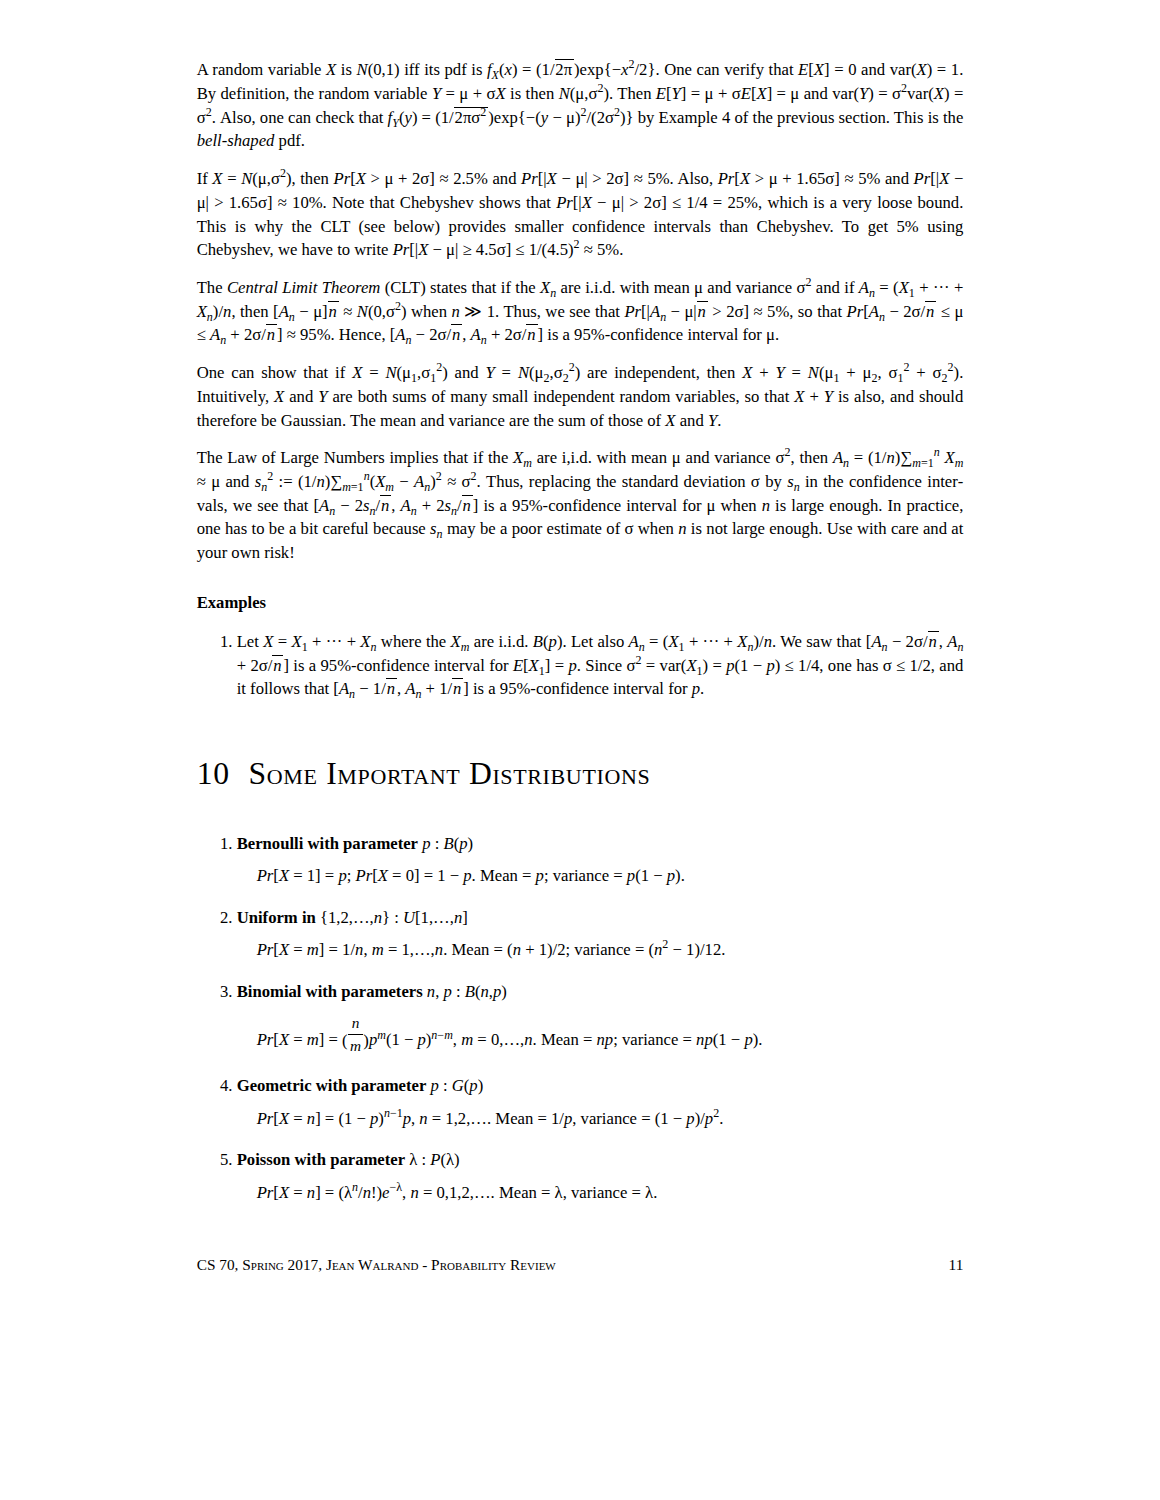A random variable X is N(0,1) iff its pdf is fX(x) = (1/2π)exp{−x2/2}. One can verify that E[X] = 0 and var(X) = 1. By definition, the random variable Y = μ + σX is then N(μ,σ2). Then E[Y] = μ + σE[X] = μ and var(Y) = σ2var(X) = σ2. Also, one can check that fY(y) = (1/2πσ2)exp{−(y − μ)2/(2σ2)} by Example 4 of the previous section. This is the bell-shaped pdf.
If X = N(μ,σ2), then Pr[X > μ + 2σ] ≈ 2.5% and Pr[|X − μ| > 2σ] ≈ 5%. Also, Pr[X > μ + 1.65σ] ≈ 5% and Pr[|X − μ| > 1.65σ] ≈ 10%. Note that Chebyshev shows that Pr[|X − μ| > 2σ] ≤ 1/4 = 25%, which is a very loose bound. This is why the CLT (see below) provides smaller confidence intervals than Chebyshev. To get 5% using Chebyshev, we have to write Pr[|X − μ| ≥ 4.5σ] ≤ 1/(4.5)2 ≈ 5%.
The Central Limit Theorem (CLT) states that if the Xn are i.i.d. with mean μ and variance σ2 and if An = (X1 + ··· + Xn)/n, then [An − μ]n ≈ N(0,σ2) when n ≫ 1. Thus, we see that Pr[|An − μ|n > 2σ] ≈ 5%, so that Pr[An − 2σ/n ≤ μ ≤ An + 2σ/n] ≈ 95%. Hence, [An − 2σ/n, An + 2σ/n] is a 95%-confidence interval for μ.
One can show that if X = N(μ1,σ12) and Y = N(μ2,σ22) are independent, then X + Y = N(μ1 + μ2, σ12 + σ22). Intuitively, X and Y are both sums of many small independent random variables, so that X + Y is also, and should therefore be Gaussian. The mean and variance are the sum of those of X and Y.
The Law of Large Numbers implies that if the Xm are i,i.d. with mean μ and variance σ2, then An = (1/n)∑m=1n Xm ≈ μ and sn2 := (1/n)∑m=1n(Xm − An)2 ≈ σ2. Thus, replacing the standard deviation σ by sn in the confidence intervals, we see that [An − 2sn/n, An + 2sn/n] is a 95%-confidence interval for μ when n is large enough. In practice, one has to be a bit careful because sn may be a poor estimate of σ when n is not large enough. Use with care and at your own risk!
Examples
Let X = X1 + ··· + Xn where the Xm are i.i.d. B(p). Let also An = (X1 + ··· + Xn)/n. We saw that [An − 2σ/n, An + 2σ/n] is a 95%-confidence interval for E[X1] = p. Since σ2 = var(X1) = p(1 − p) ≤ 1/4, one has σ ≤ 1/2, and it follows that [An − 1/n, An + 1/n] is a 95%-confidence interval for p.
10 Some Important Distributions
Bernoulli with parameter p : B(p)
Pr[X = 1] = p; Pr[X = 0] = 1 − p. Mean = p; variance = p(1 − p).
Uniform in {1,2,…,n} : U[1,…,n]
Pr[X = m] = 1/n, m = 1,…,n. Mean = (n + 1)/2; variance = (n2 − 1)/12.
Binomial with parameters n, p : B(n,p)
Pr[X = m] = (nm) pm(1 − p)n−m, m = 0,…,n. Mean = np; variance = np(1 − p).
Geometric with parameter p : G(p)
Pr[X = n] = (1 − p)n−1p, n = 1,2,…. Mean = 1/p, variance = (1 − p)/p2.
Poisson with parameter λ : P(λ)
Pr[X = n] = (λn/n!)e−λ, n = 0,1,2,…. Mean = λ, variance = λ.
CS 70, Spring 2017, Jean Walrand - Probability Review 11